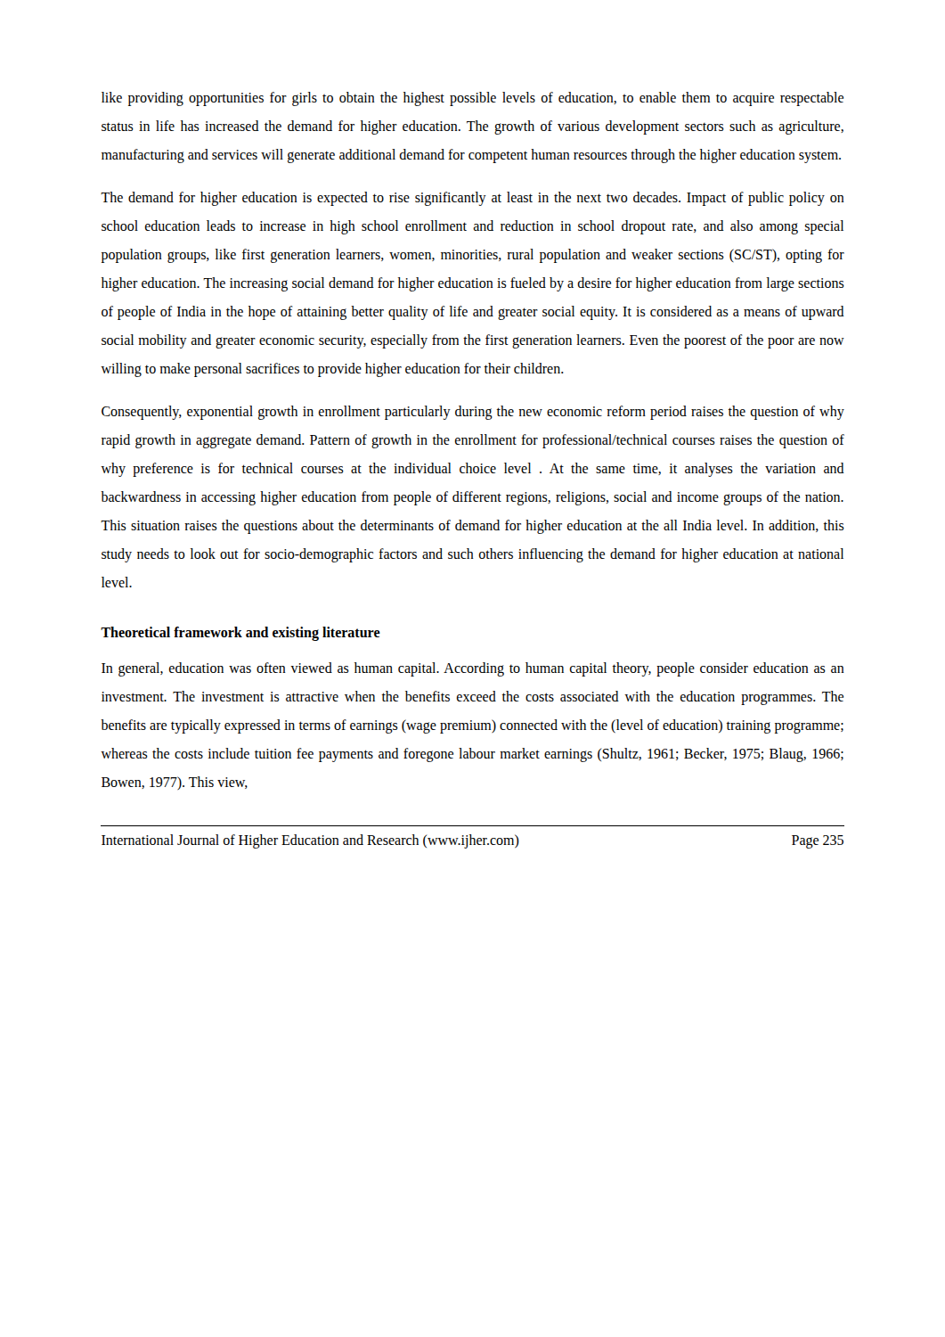like providing opportunities for girls to obtain the highest possible levels of education, to enable them to acquire respectable status in life has increased the demand for higher education. The growth of various development sectors such as agriculture, manufacturing and services will generate additional demand for competent human resources through the higher education system.
The demand for higher education is expected to rise significantly at least in the next two decades. Impact of public policy on school education leads to increase in high school enrollment and reduction in school dropout rate, and also among special population groups, like first generation learners, women, minorities, rural population and weaker sections (SC/ST), opting for higher education. The increasing social demand for higher education is fueled by a desire for higher education from large sections of people of India in the hope of attaining better quality of life and greater social equity. It is considered as a means of upward social mobility and greater economic security, especially from the first generation learners. Even the poorest of the poor are now willing to make personal sacrifices to provide higher education for their children.
Consequently, exponential growth in enrollment particularly during the new economic reform period raises the question of why rapid growth in aggregate demand. Pattern of growth in the enrollment for professional/technical courses raises the question of why preference is for technical courses at the individual choice level . At the same time, it analyses the variation and backwardness in accessing higher education from people of different regions, religions, social and income groups of the nation. This situation raises the questions about the determinants of demand for higher education at the all India level. In addition, this study needs to look out for socio-demographic factors and such others influencing the demand for higher education at national level.
Theoretical framework and existing literature
In general, education was often viewed as human capital. According to human capital theory, people consider education as an investment. The investment is attractive when the benefits exceed the costs associated with the education programmes. The benefits are typically expressed in terms of earnings (wage premium) connected with the (level of education) training programme; whereas the costs include tuition fee payments and foregone labour market earnings (Shultz, 1961; Becker, 1975; Blaug, 1966; Bowen, 1977). This view,
International Journal of Higher Education and Research (www.ijher.com) Page 235